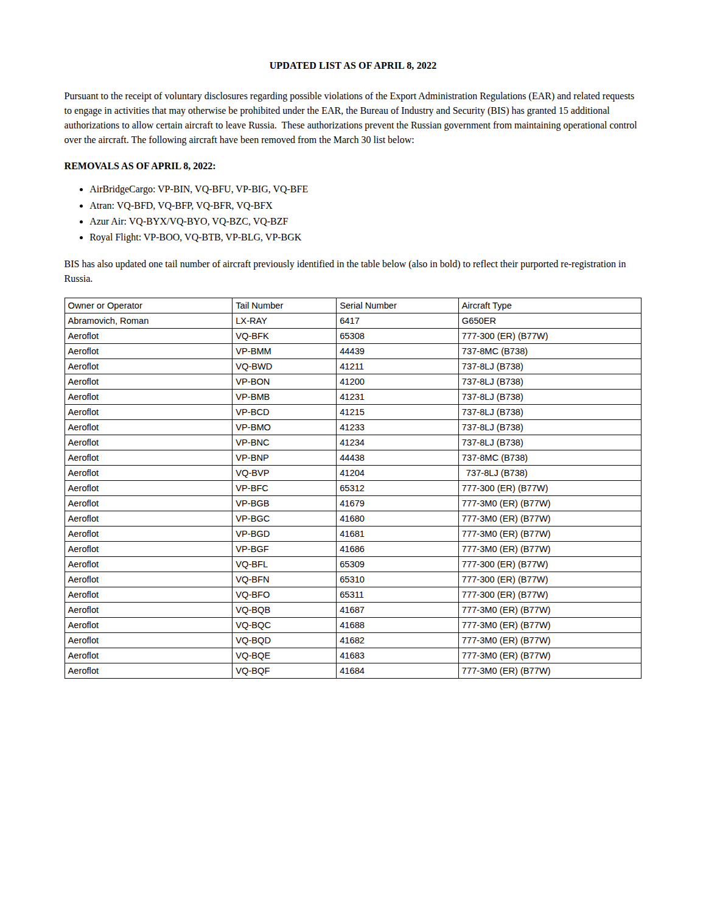UPDATED LIST AS OF APRIL 8, 2022
Pursuant to the receipt of voluntary disclosures regarding possible violations of the Export Administration Regulations (EAR) and related requests to engage in activities that may otherwise be prohibited under the EAR, the Bureau of Industry and Security (BIS) has granted 15 additional authorizations to allow certain aircraft to leave Russia. These authorizations prevent the Russian government from maintaining operational control over the aircraft. The following aircraft have been removed from the March 30 list below:
REMOVALS AS OF APRIL 8, 2022:
AirBridgeCargo: VP-BIN, VQ-BFU, VP-BIG, VQ-BFE
Atran: VQ-BFD, VQ-BFP, VQ-BFR, VQ-BFX
Azur Air: VQ-BYX/VQ-BYO, VQ-BZC, VQ-BZF
Royal Flight: VP-BOO, VQ-BTB, VP-BLG, VP-BGK
BIS has also updated one tail number of aircraft previously identified in the table below (also in bold) to reflect their purported re-registration in Russia.
| Owner or Operator | Tail Number | Serial Number | Aircraft Type |
| --- | --- | --- | --- |
| Abramovich, Roman | LX-RAY | 6417 | G650ER |
| Aeroflot | VQ-BFK | 65308 | 777-300 (ER) (B77W) |
| Aeroflot | VP-BMM | 44439 | 737-8MC (B738) |
| Aeroflot | VQ-BWD | 41211 | 737-8LJ (B738) |
| Aeroflot | VP-BON | 41200 | 737-8LJ (B738) |
| Aeroflot | VP-BMB | 41231 | 737-8LJ (B738) |
| Aeroflot | VP-BCD | 41215 | 737-8LJ (B738) |
| Aeroflot | VP-BMO | 41233 | 737-8LJ (B738) |
| Aeroflot | VP-BNC | 41234 | 737-8LJ (B738) |
| Aeroflot | VP-BNP | 44438 | 737-8MC (B738) |
| Aeroflot | VQ-BVP | 41204 | 737-8LJ (B738) |
| Aeroflot | VP-BFC | 65312 | 777-300 (ER) (B77W) |
| Aeroflot | VP-BGB | 41679 | 777-3M0 (ER) (B77W) |
| Aeroflot | VP-BGC | 41680 | 777-3M0 (ER) (B77W) |
| Aeroflot | VP-BGD | 41681 | 777-3M0 (ER) (B77W) |
| Aeroflot | VP-BGF | 41686 | 777-3M0 (ER) (B77W) |
| Aeroflot | VQ-BFL | 65309 | 777-300 (ER) (B77W) |
| Aeroflot | VQ-BFN | 65310 | 777-300 (ER) (B77W) |
| Aeroflot | VQ-BFO | 65311 | 777-300 (ER) (B77W) |
| Aeroflot | VQ-BQB | 41687 | 777-3M0 (ER) (B77W) |
| Aeroflot | VQ-BQC | 41688 | 777-3M0 (ER) (B77W) |
| Aeroflot | VQ-BQD | 41682 | 777-3M0 (ER) (B77W) |
| Aeroflot | VQ-BQE | 41683 | 777-3M0 (ER) (B77W) |
| Aeroflot | VQ-BQF | 41684 | 777-3M0 (ER) (B77W) |